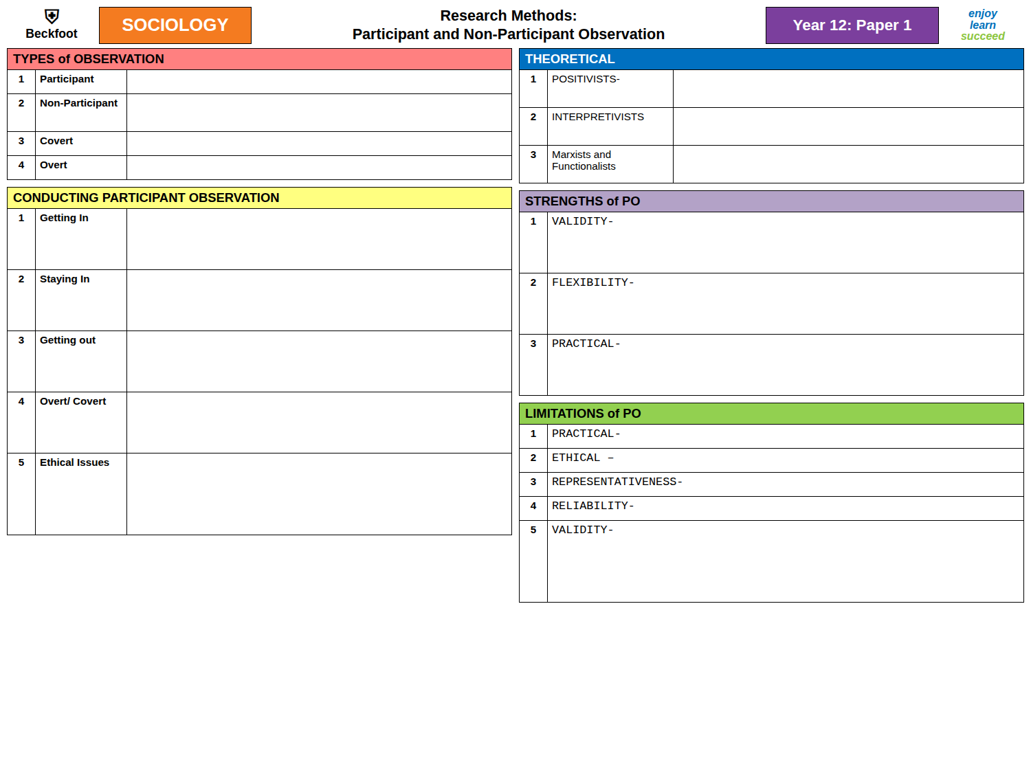⛨
Beckfoot
SOCIOLOGY
Research Methods: Participant and Non-Participant Observation
Year 12: Paper 1
enjoy learn succeed
TYPES of OBSERVATION
| 1 | Participant | |
| 2 | Non-Participant | |
| 3 | Covert | |
| 4 | Overt | |
CONDUCTING PARTICIPANT OBSERVATION
| 1 | Getting In | |
| 2 | Staying In | |
| 3 | Getting out | |
| 4 | Overt/ Covert | |
| 5 | Ethical Issues | |
THEORETICAL
| 1 | POSITIVISTS- | |
| 2 | INTERPRETIVISTS | |
| 3 | Marxists and Functionalists | |
STRENGTHS of PO
| 1 | VALIDITY- |
| 2 | FLEXIBILITY- |
| 3 | PRACTICAL- |
LIMITATIONS of PO
| 1 | PRACTICAL- |
| 2 | ETHICAL – |
| 3 | REPRESENTATIVENESS- |
| 4 | RELIABILITY- |
| 5 | VALIDITY- |